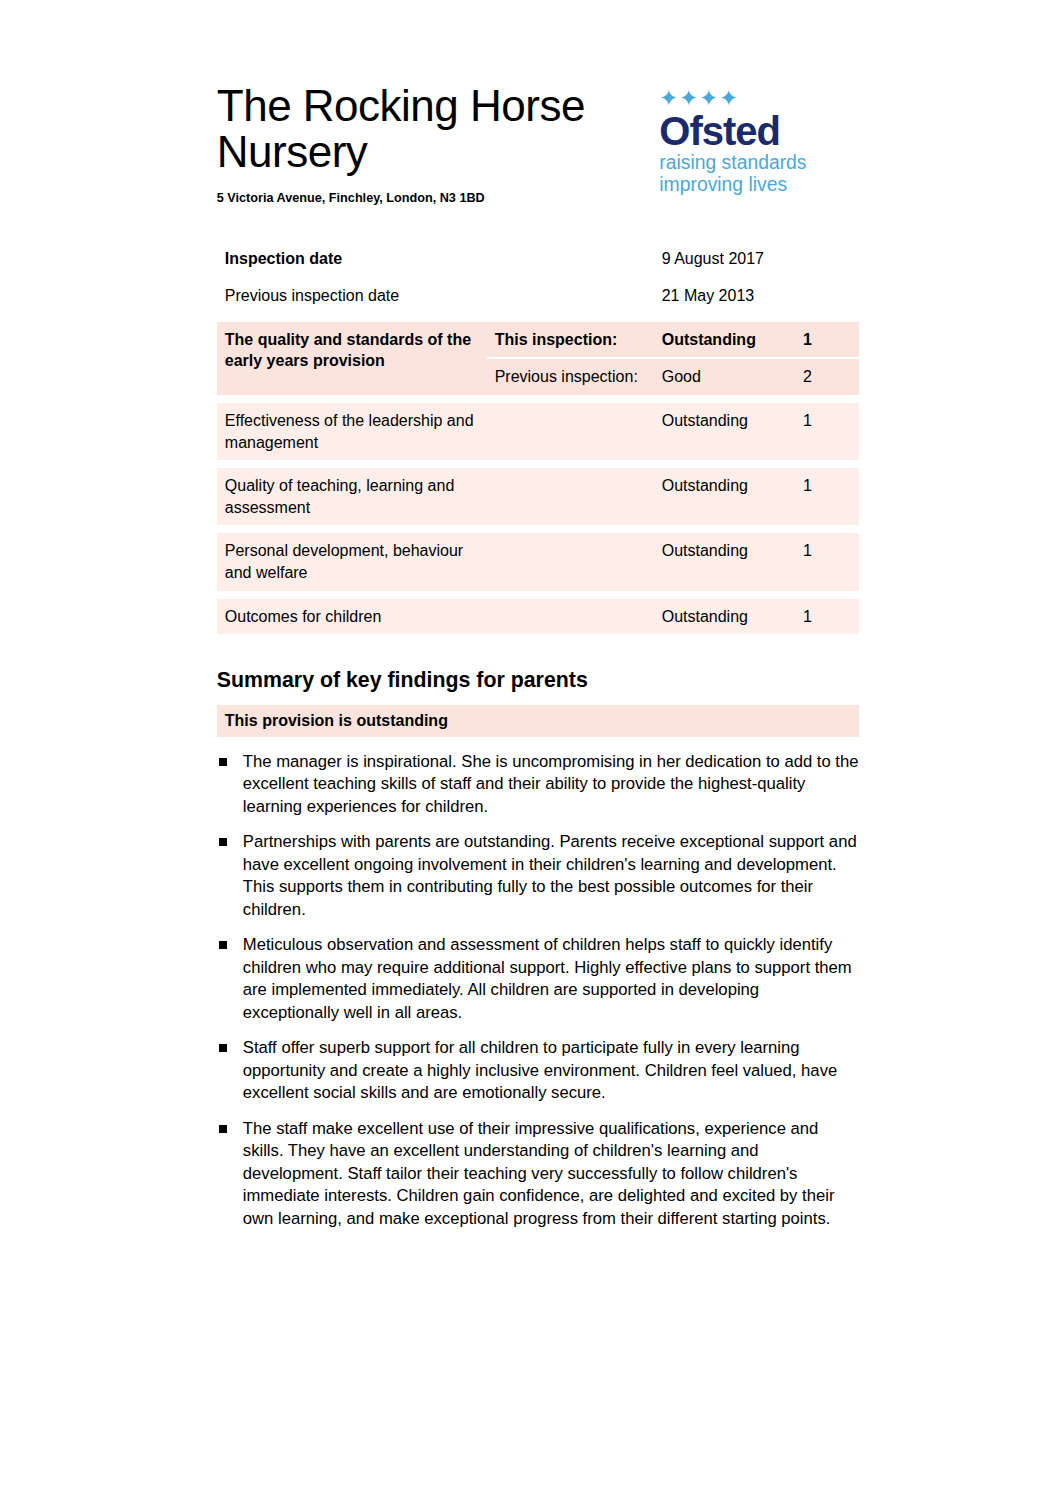The Rocking Horse Nursery
5 Victoria Avenue, Finchley, London, N3 1BD
✦✦✦✦
Ofsted
raising standards
improving lives
| Inspection date | | 9 August 2017 | |
| Previous inspection date | | 21 May 2013 | |
| The quality and standards of the early years provision | This inspection: | Outstanding | 1 |
| Previous inspection: | Good | 2 |
| Effectiveness of the leadership and management | | Outstanding | 1 |
| Quality of teaching, learning and assessment | | Outstanding | 1 |
| Personal development, behaviour and welfare | | Outstanding | 1 |
| Outcomes for children | | Outstanding | 1 |
Summary of key findings for parents
This provision is outstanding
The manager is inspirational. She is uncompromising in her dedication to add to the excellent teaching skills of staff and their ability to provide the highest-quality learning experiences for children.
Partnerships with parents are outstanding. Parents receive exceptional support and have excellent ongoing involvement in their children's learning and development. This supports them in contributing fully to the best possible outcomes for their children.
Meticulous observation and assessment of children helps staff to quickly identify children who may require additional support. Highly effective plans to support them are implemented immediately. All children are supported in developing exceptionally well in all areas.
Staff offer superb support for all children to participate fully in every learning opportunity and create a highly inclusive environment. Children feel valued, have excellent social skills and are emotionally secure.
The staff make excellent use of their impressive qualifications, experience and skills. They have an excellent understanding of children's learning and development. Staff tailor their teaching very successfully to follow children's immediate interests. Children gain confidence, are delighted and excited by their own learning, and make exceptional progress from their different starting points.